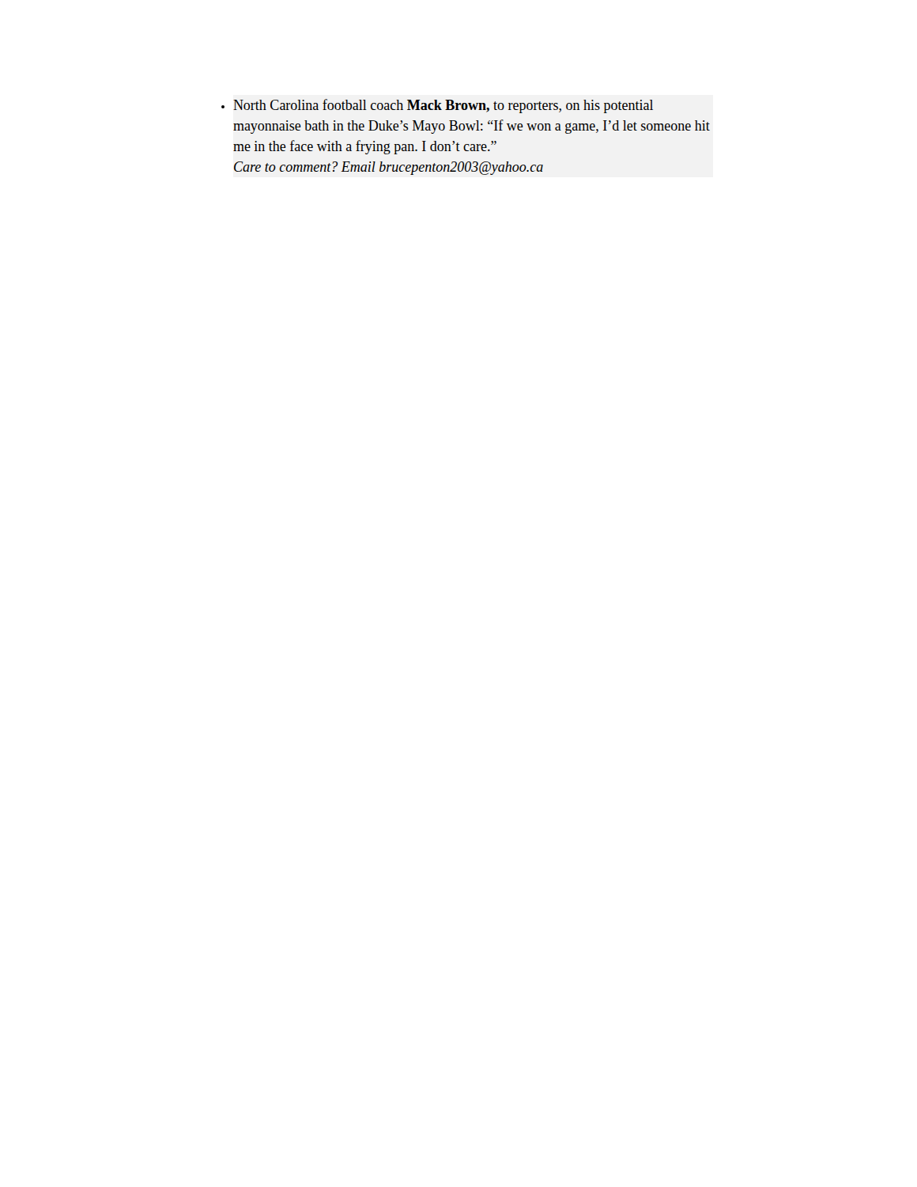North Carolina football coach Mack Brown, to reporters, on his potential mayonnaise bath in the Duke’s Mayo Bowl: “If we won a game, I’d let someone hit me in the face with a frying pan. I don’t care.”
Care to comment? Email brucepenton2003@yahoo.ca